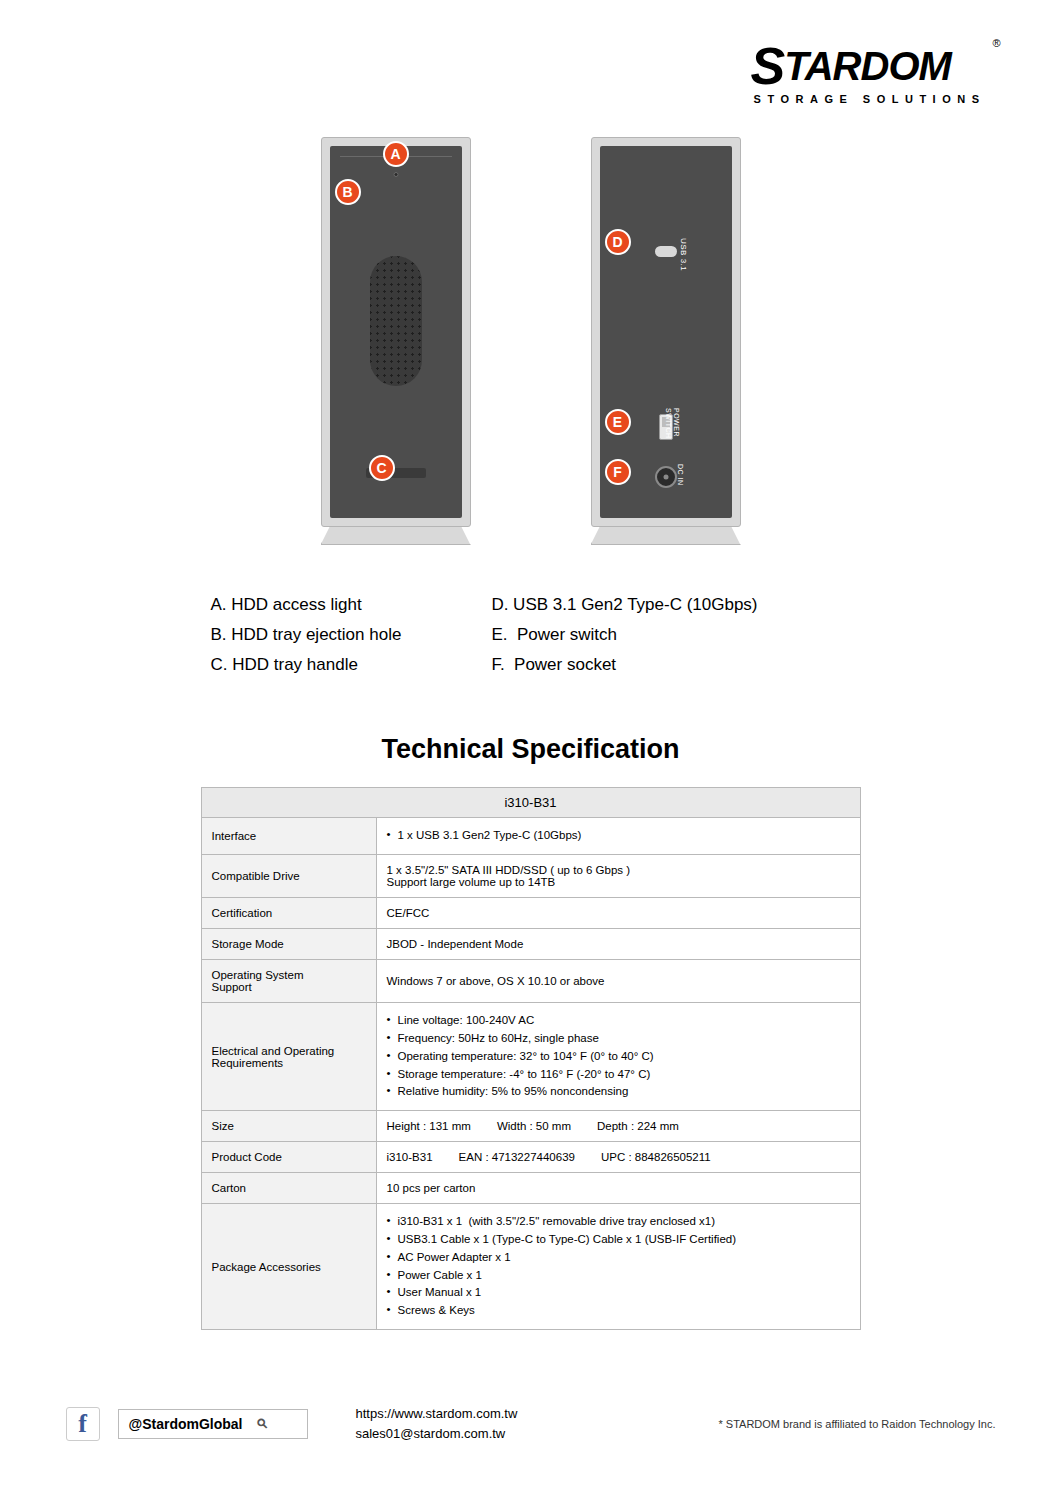STARDOM®
STORAGE SOLUTIONS
A
B
C
D
E
F
USB 3.1
POWER
SWITCH
DC IN
A. HDD access light
B. HDD tray ejection hole
C. HDD tray handle
D. USB 3.1 Gen2 Type-C (10Gbps)
E. Power switch
F. Power socket
Technical Specification
| i310-B31 |
| --- |
| Interface | 1 x USB 3.1 Gen2 Type-C (10Gbps) |
| Compatible Drive | 1 x 3.5"/2.5" SATA III HDD/SSD ( up to 6 Gbps ) Support large volume up to 14TB |
| Certification | CE/FCC |
| Storage Mode | JBOD - Independent Mode |
| Operating System Support | Windows 7 or above, OS X 10.10 or above |
| Electrical and Operating Requirements | Line voltage: 100-240V AC Frequency: 50Hz to 60Hz, single phase Operating temperature: 32° to 104° F (0° to 40° C) Storage temperature: -4° to 116° F (-20° to 47° C) Relative humidity: 5% to 95% noncondensing |
| Size | Height : 131 mm Width : 50 mm Depth : 224 mm |
| Product Code | i310-B31 EAN : 4713227440639 UPC : 884826505211 |
| Carton | 10 pcs per carton |
| Package Accessories | i310-B31 x 1 (with 3.5"/2.5" removable drive tray enclosed x1) USB3.1 Cable x 1 (Type-C to Type-C) Cable x 1 (USB-IF Certified) AC Power Adapter x 1 Power Cable x 1 User Manual x 1 Screws & Keys |
f
@StardomGlobal ⚲
https://www.stardom.com.tw
sales01@stardom.com.tw
* STARDOM brand is affiliated to Raidon Technology Inc.